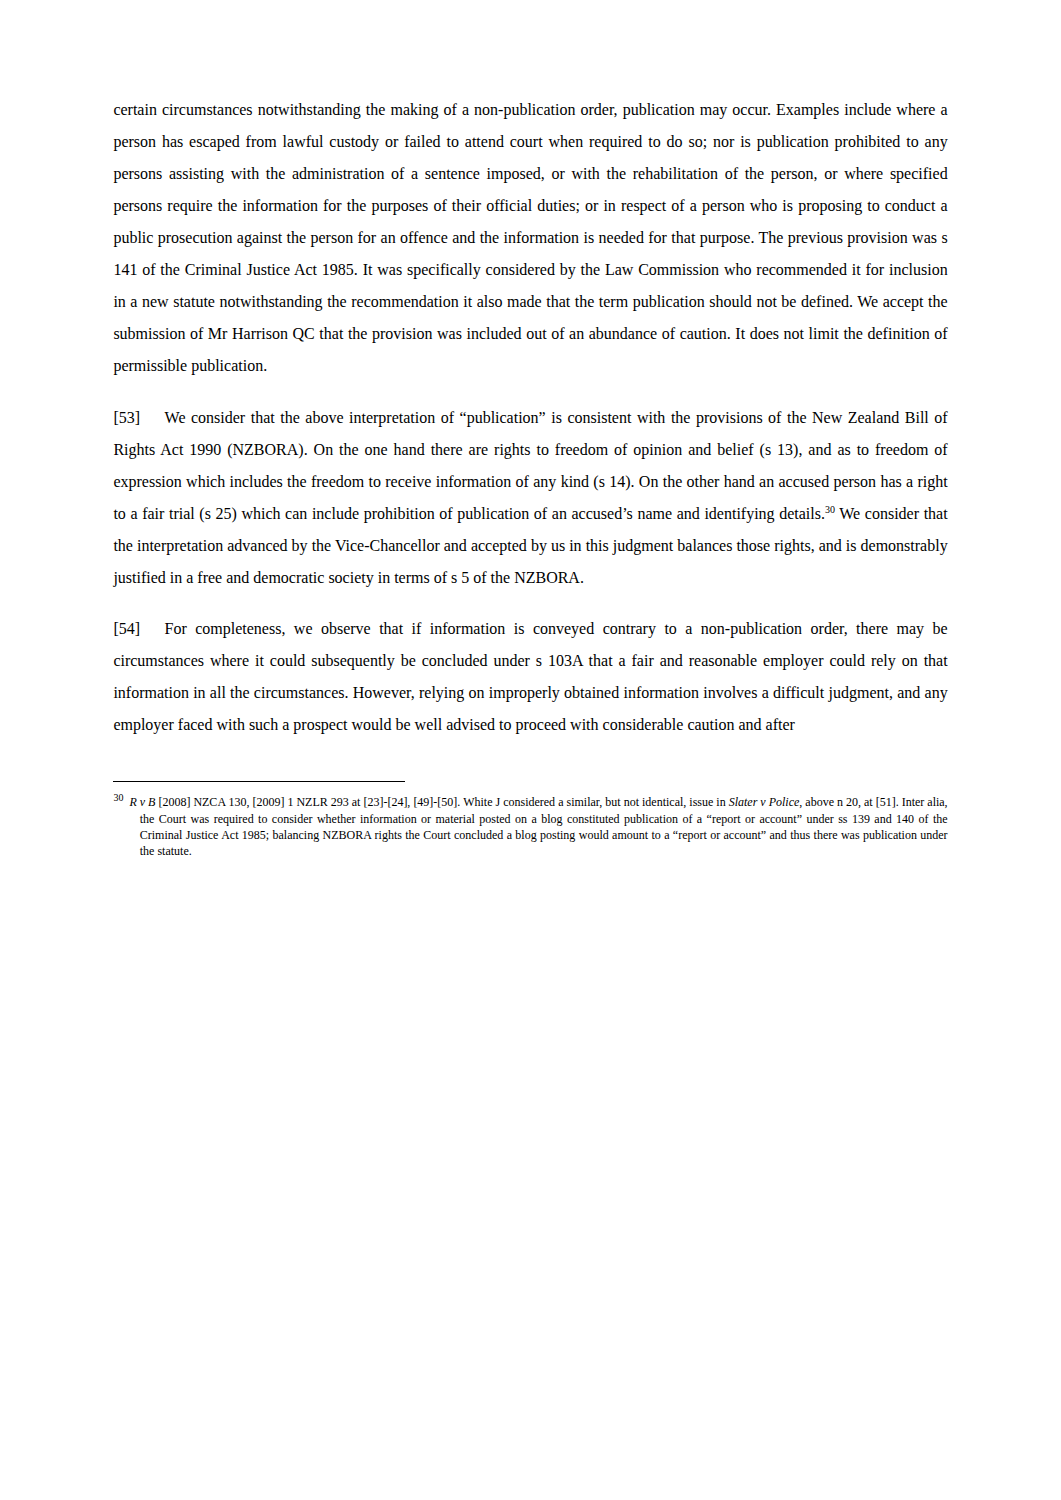certain circumstances notwithstanding the making of a non-publication order, publication may occur. Examples include where a person has escaped from lawful custody or failed to attend court when required to do so; nor is publication prohibited to any persons assisting with the administration of a sentence imposed, or with the rehabilitation of the person, or where specified persons require the information for the purposes of their official duties; or in respect of a person who is proposing to conduct a public prosecution against the person for an offence and the information is needed for that purpose. The previous provision was s 141 of the Criminal Justice Act 1985. It was specifically considered by the Law Commission who recommended it for inclusion in a new statute notwithstanding the recommendation it also made that the term publication should not be defined. We accept the submission of Mr Harrison QC that the provision was included out of an abundance of caution. It does not limit the definition of permissible publication.
[53] We consider that the above interpretation of “publication” is consistent with the provisions of the New Zealand Bill of Rights Act 1990 (NZBORA). On the one hand there are rights to freedom of opinion and belief (s 13), and as to freedom of expression which includes the freedom to receive information of any kind (s 14). On the other hand an accused person has a right to a fair trial (s 25) which can include prohibition of publication of an accused’s name and identifying details.30 We consider that the interpretation advanced by the Vice-Chancellor and accepted by us in this judgment balances those rights, and is demonstrably justified in a free and democratic society in terms of s 5 of the NZBORA.
[54] For completeness, we observe that if information is conveyed contrary to a non-publication order, there may be circumstances where it could subsequently be concluded under s 103A that a fair and reasonable employer could rely on that information in all the circumstances. However, relying on improperly obtained information involves a difficult judgment, and any employer faced with such a prospect would be well advised to proceed with considerable caution and after
30 R v B [2008] NZCA 130, [2009] 1 NZLR 293 at [23]-[24], [49]-[50]. White J considered a similar, but not identical, issue in Slater v Police, above n 20, at [51]. Inter alia, the Court was required to consider whether information or material posted on a blog constituted publication of a “report or account” under ss 139 and 140 of the Criminal Justice Act 1985; balancing NZBORA rights the Court concluded a blog posting would amount to a “report or account” and thus there was publication under the statute.